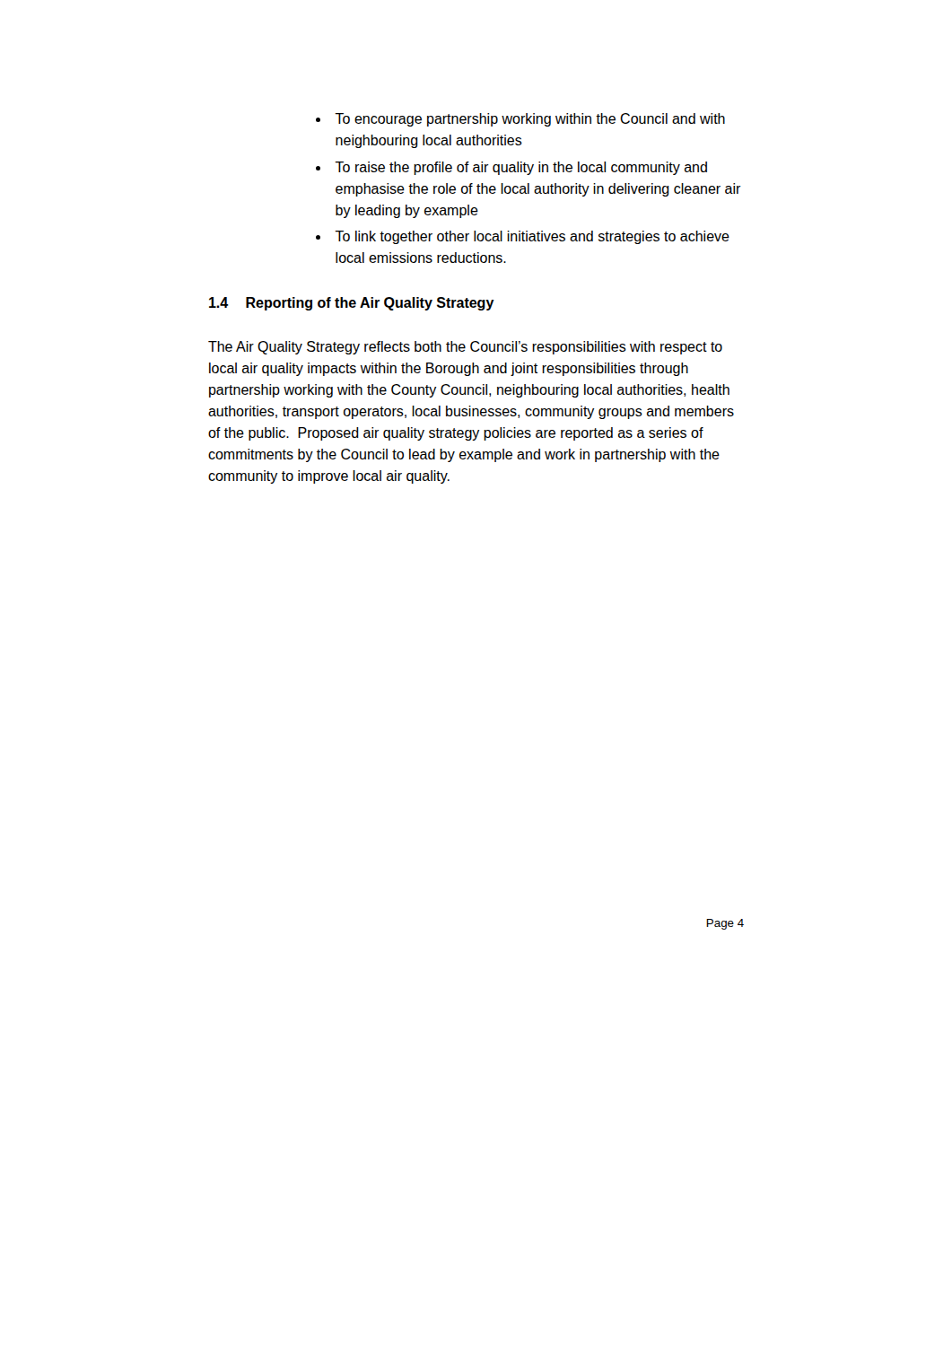To encourage partnership working within the Council and with neighbouring local authorities
To raise the profile of air quality in the local community and emphasise the role of the local authority in delivering cleaner air by leading by example
To link together other local initiatives and strategies to achieve local emissions reductions.
1.4 Reporting of the Air Quality Strategy
The Air Quality Strategy reflects both the Council’s responsibilities with respect to local air quality impacts within the Borough and joint responsibilities through partnership working with the County Council, neighbouring local authorities, health authorities, transport operators, local businesses, community groups and members of the public. Proposed air quality strategy policies are reported as a series of commitments by the Council to lead by example and work in partnership with the community to improve local air quality.
Page 4